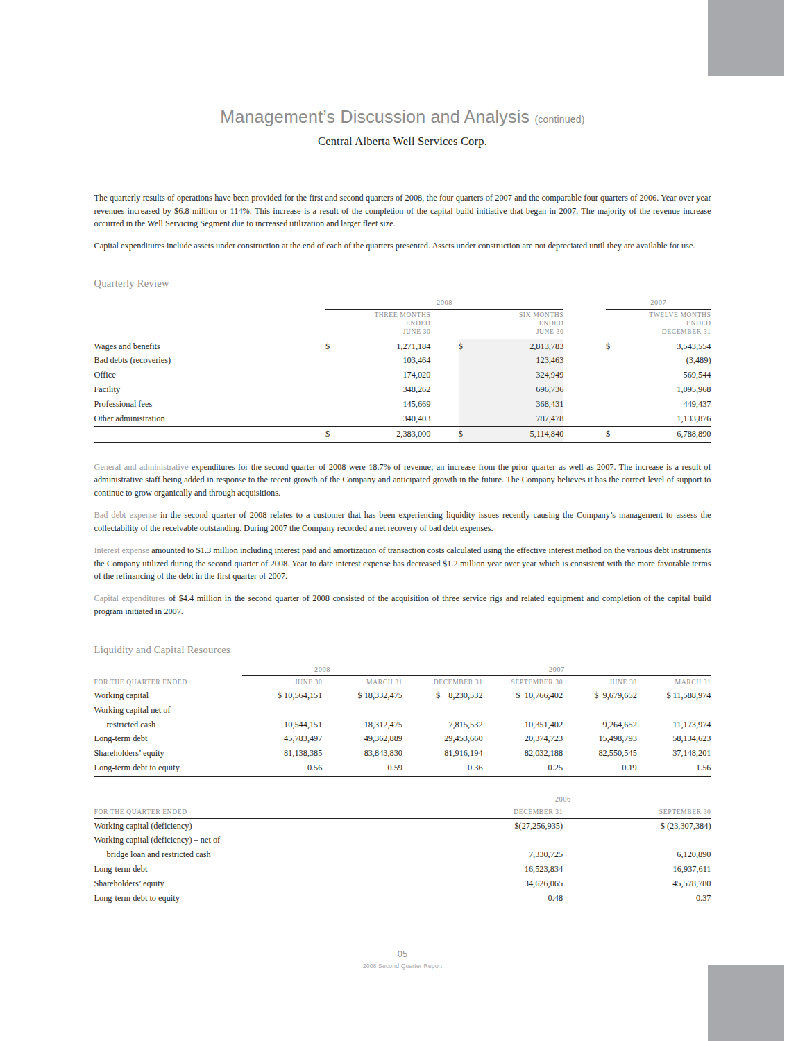Management’s Discussion and Analysis (continued)
Central Alberta Well Services Corp.
The quarterly results of operations have been provided for the first and second quarters of 2008, the four quarters of 2007 and the comparable four quarters of 2006. Year over year revenues increased by $6.8 million or 114%. This increase is a result of the completion of the capital build initiative that began in 2007. The majority of the revenue increase occurred in the Well Servicing Segment due to increased utilization and larger fleet size.
Capital expenditures include assets under construction at the end of each of the quarters presented. Assets under construction are not depreciated until they are available for use.
Quarterly Review
| | 2008 | | 2007 |
| | THREE MONTHS ENDED JUNE 30 | | SIX MONTHS ENDED JUNE 30 | | TWELVE MONTHS ENDED DECEMBER 31 |
| Wages and benefits | $ | 1,271,184 | | $ | 2,813,783 | | $ | 3,543,554 |
| Bad debts (recoveries) | | 103,464 | | | 123,463 | | | (3,489) |
| Office | | 174,020 | | | 324,949 | | | 569,544 |
| Facility | | 348,262 | | | 696,736 | | | 1,095,968 |
| Professional fees | | 145,669 | | | 368,431 | | | 449,437 |
| Other administration | | 340,403 | | | 787,478 | | | 1,133,876 |
| | $ | 2,383,000 | | $ | 5,114,840 | | $ | 6,788,890 |
General and administrative expenditures for the second quarter of 2008 were 18.7% of revenue; an increase from the prior quarter as well as 2007. The increase is a result of administrative staff being added in response to the recent growth of the Company and anticipated growth in the future. The Company believes it has the correct level of support to continue to grow organically and through acquisitions.
Bad debt expense in the second quarter of 2008 relates to a customer that has been experiencing liquidity issues recently causing the Company’s management to assess the collectability of the receivable outstanding. During 2007 the Company recorded a net recovery of bad debt expenses.
Interest expense amounted to $1.3 million including interest paid and amortization of transaction costs calculated using the effective interest method on the various debt instruments the Company utilized during the second quarter of 2008. Year to date interest expense has decreased $1.2 million year over year which is consistent with the more favorable terms of the refinancing of the debt in the first quarter of 2007.
Capital expenditures of $4.4 million in the second quarter of 2008 consisted of the acquisition of three service rigs and related equipment and completion of the capital build program initiated in 2007.
Liquidity and Capital Resources
| | 2008 | 2007 |
| FOR THE QUARTER ENDED | JUNE 30 | MARCH 31 | DECEMBER 31 | SEPTEMBER 30 | JUNE 30 | MARCH 31 |
| Working capital | $ 10,564,151 | $ 18,332,475 | $ 8,230,532 | $ 10,766,402 | $ 9,679,652 | $ 11,588,974 |
| Working capital net of | | | | | | |
| restricted cash | 10,544,151 | 18,312,475 | 7,815,532 | 10,351,402 | 9,264,652 | 11,173,974 |
| Long-term debt | 45,783,497 | 49,362,889 | 29,453,660 | 20,374,723 | 15,498,793 | 58,134,623 |
| Shareholders’ equity | 81,138,385 | 83,843,830 | 81,916,194 | 82,032,188 | 82,550,545 | 37,148,201 |
| Long-term debt to equity | 0.56 | 0.59 | 0.36 | 0.25 | 0.19 | 1.56 |
| | 2006 |
| FOR THE QUARTER ENDED | DECEMBER 31 | SEPTEMBER 30 |
| Working capital (deficiency) | $(27,256,935) | $ (23,307,384) |
| Working capital (deficiency) – net of | | |
| bridge loan and restricted cash | 7,330,725 | 6,120,890 |
| Long-term debt | 16,523,834 | 16,937,611 |
| Shareholders’ equity | 34,626,065 | 45,578,780 |
| Long-term debt to equity | 0.48 | 0.37 |
05
2008 Second Quarter Report